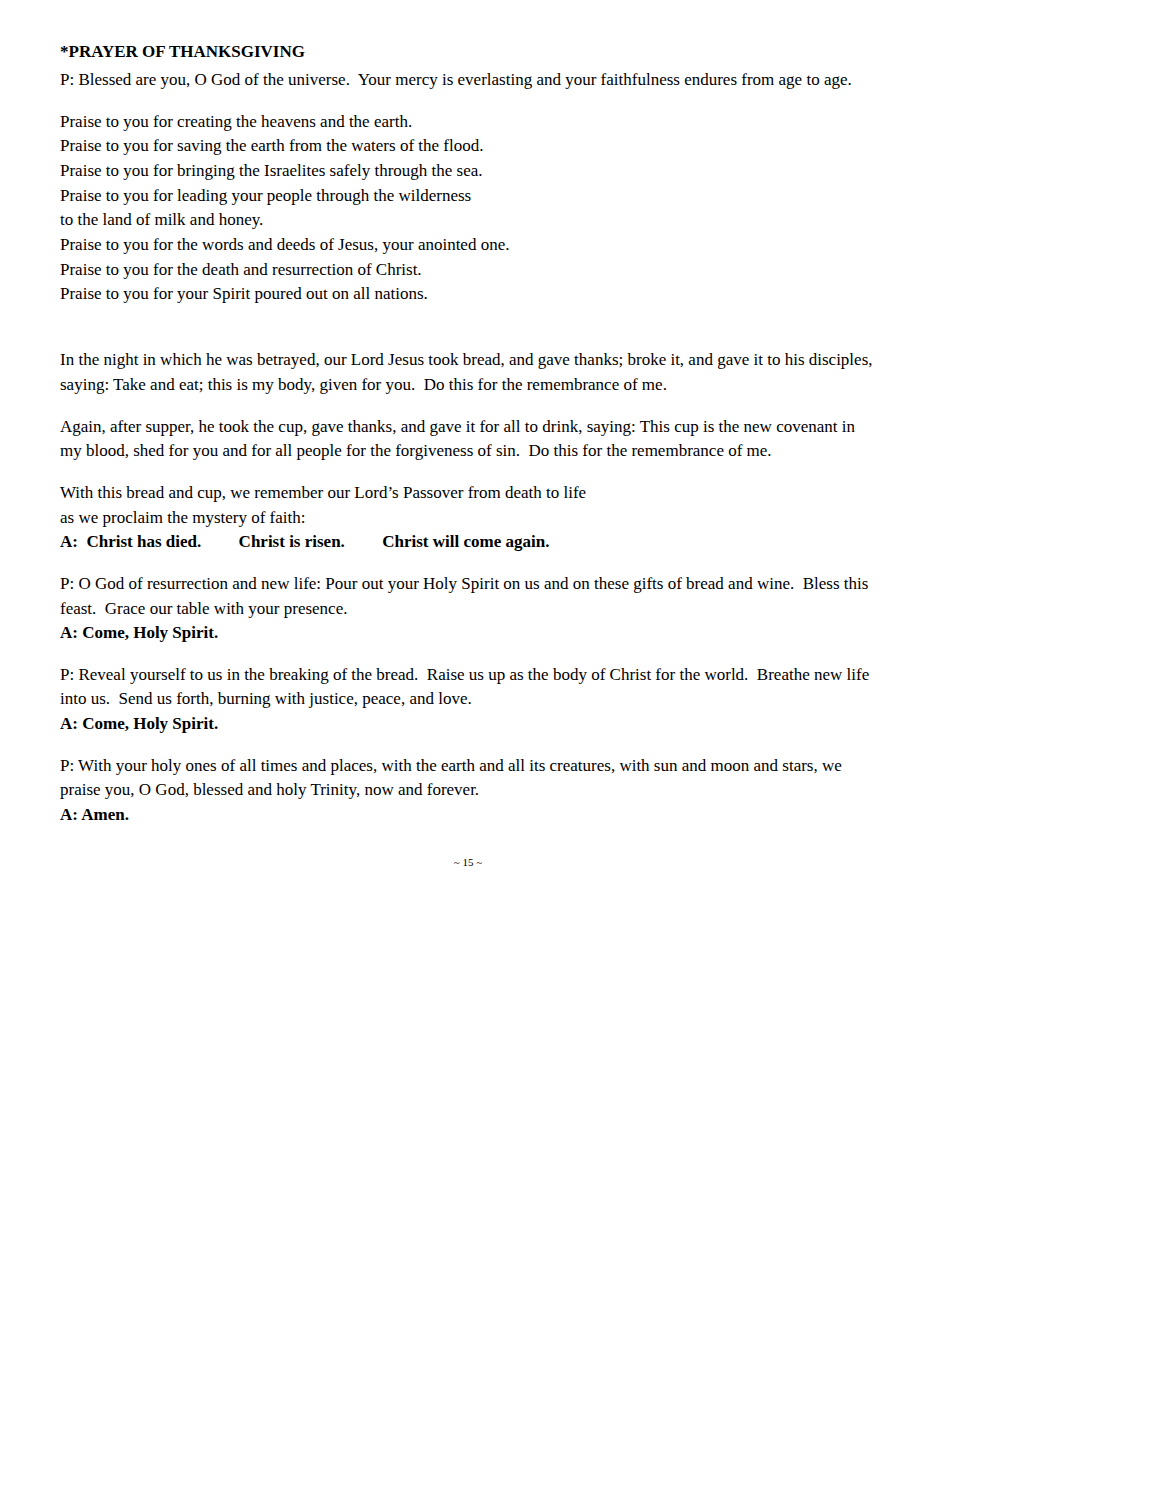*PRAYER OF THANKSGIVING
P: Blessed are you, O God of the universe. Your mercy is everlasting and your faithfulness endures from age to age.
Praise to you for creating the heavens and the earth.
Praise to you for saving the earth from the waters of the flood.
Praise to you for bringing the Israelites safely through the sea.
Praise to you for leading your people through the wilderness
to the land of milk and honey.
Praise to you for the words and deeds of Jesus, your anointed one.
Praise to you for the death and resurrection of Christ.
Praise to you for your Spirit poured out on all nations.
In the night in which he was betrayed, our Lord Jesus took bread, and gave thanks; broke it, and gave it to his disciples, saying: Take and eat; this is my body, given for you. Do this for the remembrance of me.
Again, after supper, he took the cup, gave thanks, and gave it for all to drink, saying: This cup is the new covenant in my blood, shed for you and for all people for the forgiveness of sin. Do this for the remembrance of me.
With this bread and cup, we remember our Lord’s Passover from death to life
as we proclaim the mystery of faith:
A: Christ has died. Christ is risen. Christ will come again.
P: O God of resurrection and new life: Pour out your Holy Spirit on us and on these gifts of bread and wine. Bless this feast. Grace our table with your presence.
A: Come, Holy Spirit.
P: Reveal yourself to us in the breaking of the bread. Raise us up as the body of Christ for the world. Breathe new life into us. Send us forth, burning with justice, peace, and love.
A: Come, Holy Spirit.
P: With your holy ones of all times and places, with the earth and all its creatures, with sun and moon and stars, we praise you, O God, blessed and holy Trinity, now and forever.
A: Amen.
~ 15 ~